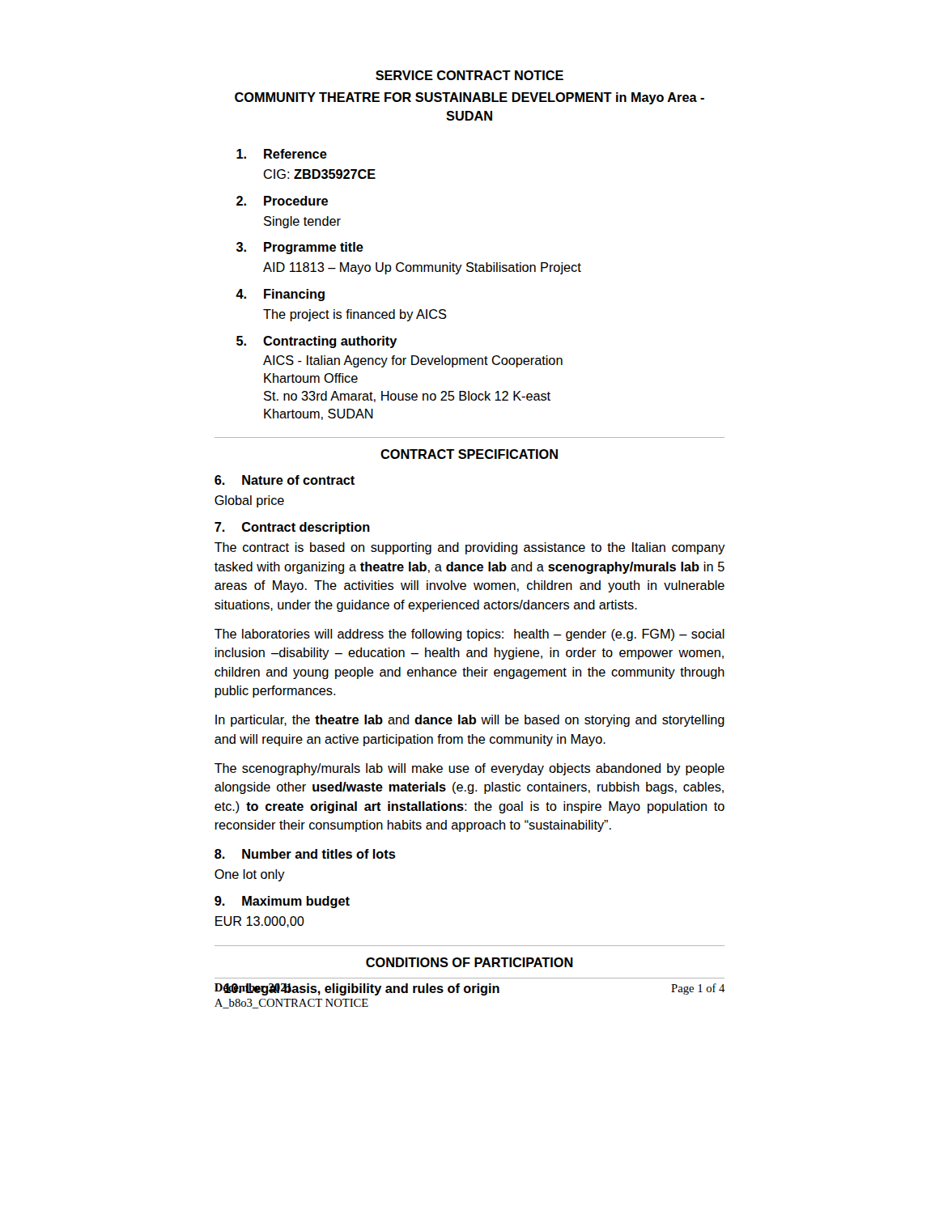SERVICE CONTRACT NOTICE
COMMUNITY THEATRE FOR SUSTAINABLE DEVELOPMENT in Mayo Area - SUDAN
1. Reference
CIG: ZBD35927CE
2. Procedure
Single tender
3. Programme title
AID 11813 – Mayo Up Community Stabilisation Project
4. Financing
The project is financed by AICS
5. Contracting authority
AICS - Italian Agency for Development Cooperation
Khartoum Office
St. no 33rd Amarat, House no 25 Block 12 K-east
Khartoum, SUDAN
CONTRACT SPECIFICATION
6. Nature of contract
Global price
7. Contract description
The contract is based on supporting and providing assistance to the Italian company tasked with organizing a theatre lab, a dance lab and a scenography/murals lab in 5 areas of Mayo. The activities will involve women, children and youth in vulnerable situations, under the guidance of experienced actors/dancers and artists.
The laboratories will address the following topics: health – gender (e.g. FGM) – social inclusion –disability – education – health and hygiene, in order to empower women, children and young people and enhance their engagement in the community through public performances.
In particular, the theatre lab and dance lab will be based on storying and storytelling and will require an active participation from the community in Mayo.
The scenography/murals lab will make use of everyday objects abandoned by people alongside other used/waste materials (e.g. plastic containers, rubbish bags, cables, etc.) to create original art installations: the goal is to inspire Mayo population to reconsider their consumption habits and approach to “sustainability”.
8. Number and titles of lots
One lot only
9. Maximum budget
EUR 13.000,00
CONDITIONS OF PARTICIPATION
10. Legal basis, eligibility and rules of origin
December 2021
A_b8o3_CONTRACT NOTICE
Page 1 of 4